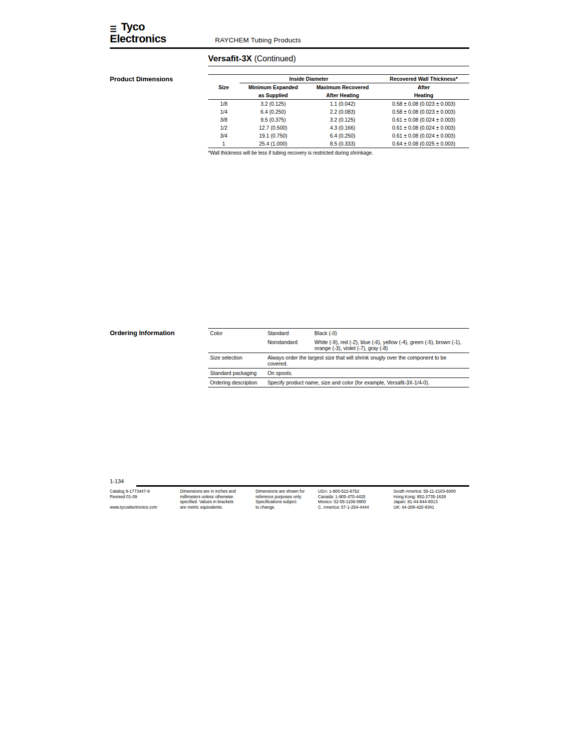≡Tyco Electronics
RAYCHEM Tubing Products
Versafit-3X (Continued)
Product Dimensions
| | Inside Diameter | Recovered Wall Thickness* |
| Size | Minimum Expanded | Maximum Recovered | After |
| | as Supplied | After Heating | Heating |
| 1/8 | 3.2 (0.125) | 1.1 (0.042) | 0.58 ± 0.08 (0.023 ± 0.003) |
| 1/4 | 6.4 (0.250) | 2.2 (0.083) | 0.58 ± 0.08 (0.023 ± 0.003) |
| 3/8 | 9.5 (0.375) | 3.2 (0.125) | 0.61 ± 0.08 (0.024 ± 0.003) |
| 1/2 | 12.7 (0.500) | 4.3 (0.166) | 0.61 ± 0.08 (0.024 ± 0.003) |
| 3/4 | 19.1 (0.750) | 6.4 (0.250) | 0.61 ± 0.08 (0.024 ± 0.003) |
| 1 | 25.4 (1.000) | 8.5 (0.333) | 0.64 ± 0.08 (0.025 ± 0.003) |
*Wall thickness will be less if tubing recovery is restricted during shrinkage.
Ordering Information
| Color | Standard | Black (-0) |
| | Nonstandard | White (-9), red (-2), blue (-6), yellow (-4), green (-5), brown (-1), orange (-3), violet (-7), gray (-8) |
| Size selection | Always order the largest size that will shrink snugly over the component to be covered. |
| Standard packaging | On spools. |
| Ordering description | Specify product name, size and color (for example, Versafit-3X-1/4-0). |
1-134
Catalog 9-1773447-9
Revised 01-09
www.tycoelectronics.com
Dimensions are in inches and
millimeters unless otherwise
specified. Values in brackets
are metric equivalents.
Dimensions are shown for
reference purposes only.
Specifications subject
to change.
USA: 1-800-522-6752
Canada: 1-905-470-4425
Mexico: 52-55-1106-0800
C. America: 57-1-254-4444
South America: 55-11-2103-6000
Hong Kong: 852-2735-1628
Japan: 81-44-844-8013
UK: 44-208-420-8341